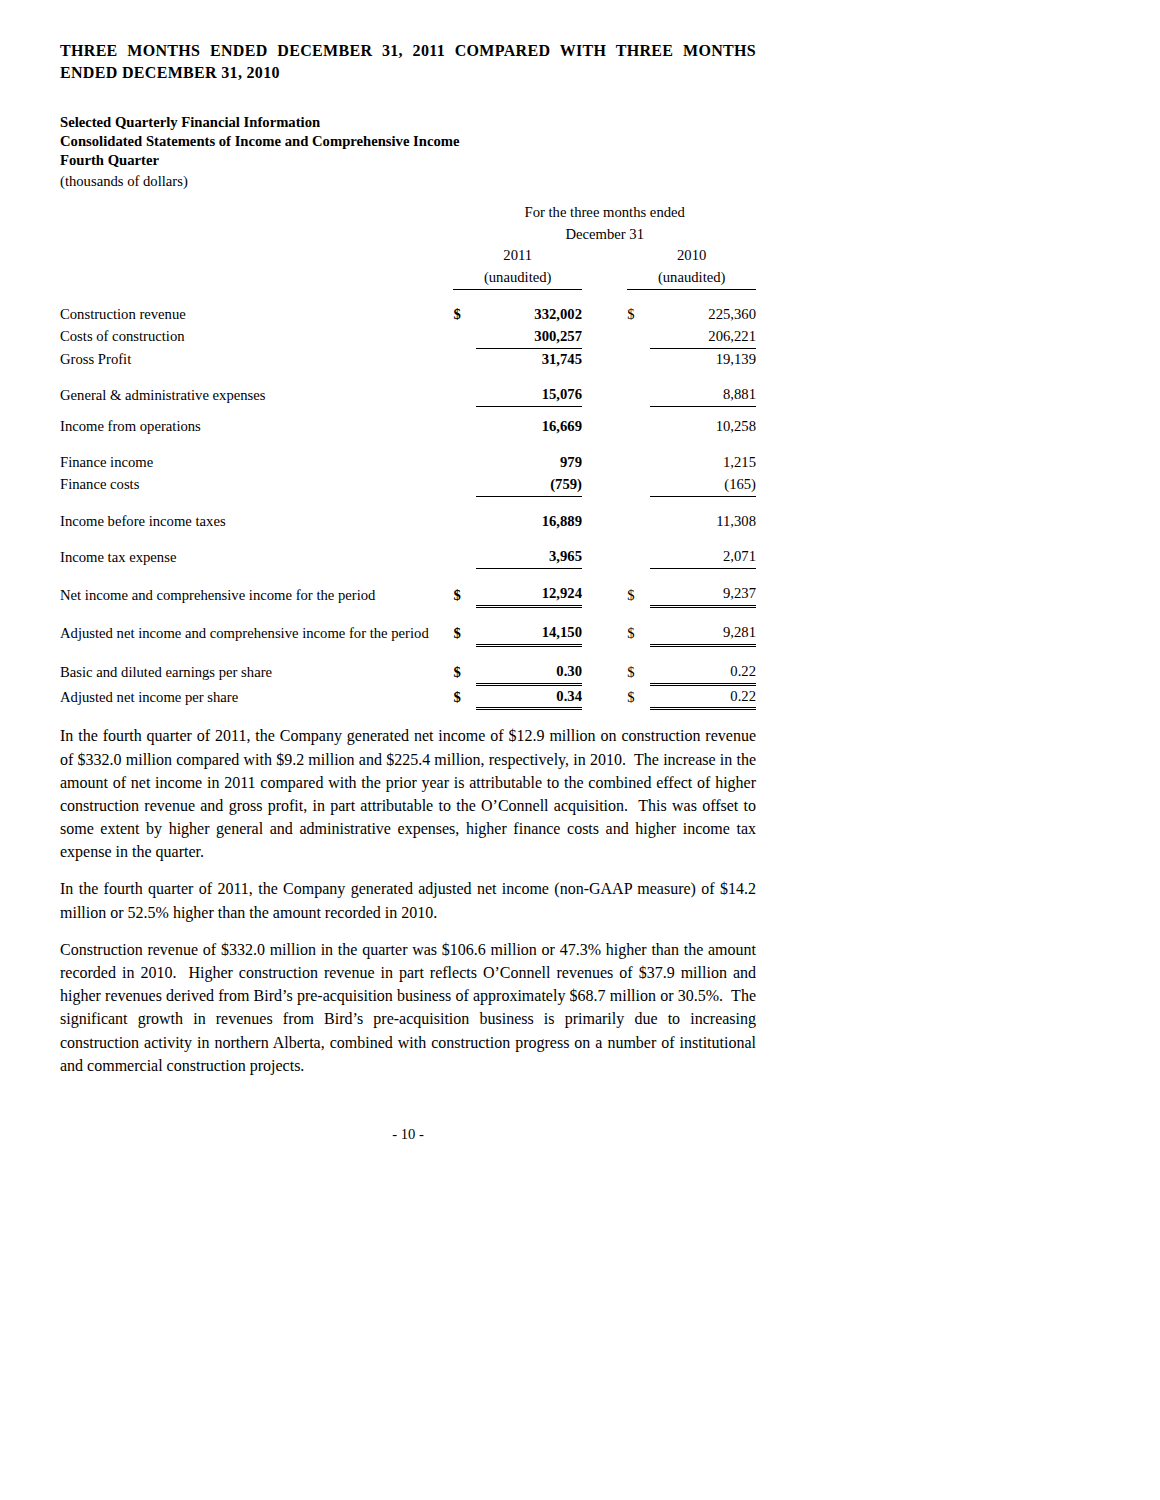THREE MONTHS ENDED DECEMBER 31, 2011 COMPARED WITH THREE MONTHS ENDED DECEMBER 31, 2010
Selected Quarterly Financial Information
Consolidated Statements of Income and Comprehensive Income
Fourth Quarter
(thousands of dollars)
| | For the three months ended |
| | December 31 |
| | 2011 | | 2010 |
| | (unaudited) | | (unaudited) |
| Construction revenue | $ | 332,002 | | $ | 225,360 |
| Costs of construction | | 300,257 | | | 206,221 |
| Gross Profit | | 31,745 | | | 19,139 |
| General & administrative expenses | | 15,076 | | | 8,881 |
| Income from operations | | 16,669 | | | 10,258 |
| Finance income | | 979 | | | 1,215 |
| Finance costs | | (759) | | | (165) |
| Income before income taxes | | 16,889 | | | 11,308 |
| Income tax expense | | 3,965 | | | 2,071 |
| Net income and comprehensive income for the period | $ | 12,924 | | $ | 9,237 |
| Adjusted net income and comprehensive income for the period | $ | 14,150 | | $ | 9,281 |
| Basic and diluted earnings per share | $ | 0.30 | | $ | 0.22 |
| Adjusted net income per share | $ | 0.34 | | $ | 0.22 |
In the fourth quarter of 2011, the Company generated net income of $12.9 million on construction revenue of $332.0 million compared with $9.2 million and $225.4 million, respectively, in 2010. The increase in the amount of net income in 2011 compared with the prior year is attributable to the combined effect of higher construction revenue and gross profit, in part attributable to the O’Connell acquisition. This was offset to some extent by higher general and administrative expenses, higher finance costs and higher income tax expense in the quarter.
In the fourth quarter of 2011, the Company generated adjusted net income (non-GAAP measure) of $14.2 million or 52.5% higher than the amount recorded in 2010.
Construction revenue of $332.0 million in the quarter was $106.6 million or 47.3% higher than the amount recorded in 2010. Higher construction revenue in part reflects O’Connell revenues of $37.9 million and higher revenues derived from Bird’s pre-acquisition business of approximately $68.7 million or 30.5%. The significant growth in revenues from Bird’s pre-acquisition business is primarily due to increasing construction activity in northern Alberta, combined with construction progress on a number of institutional and commercial construction projects.
- 10 -